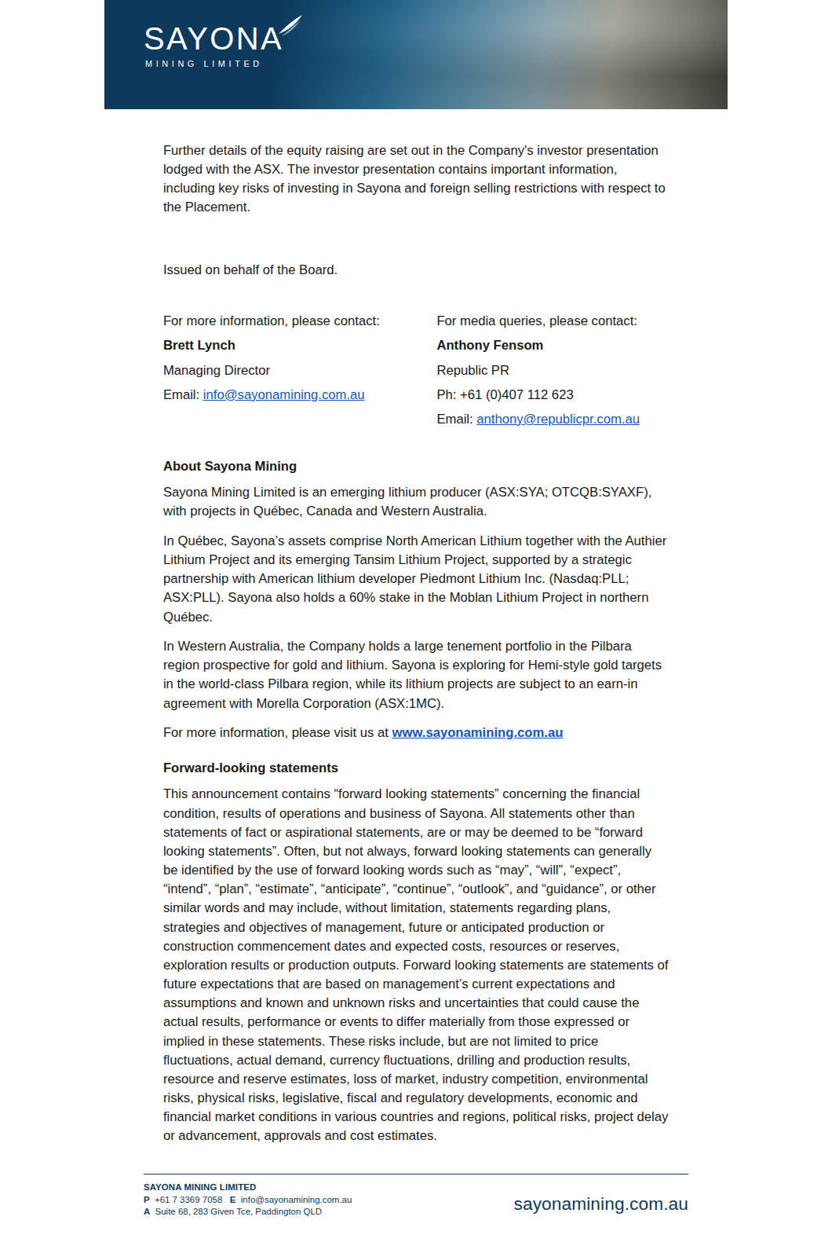SAYONA
MINING LIMITED
Further details of the equity raising are set out in the Company's investor presentation lodged with the ASX. The investor presentation contains important information, including key risks of investing in Sayona and foreign selling restrictions with respect to the Placement.
Issued on behalf of the Board.
For more information, please contact:
Brett Lynch
Managing Director
Email: info@sayonamining.com.au
For media queries, please contact:
Anthony Fensom
Republic PR
Ph: +61 (0)407 112 623
Email: anthony@republicpr.com.au
About Sayona Mining
Sayona Mining Limited is an emerging lithium producer (ASX:SYA; OTCQB:SYAXF), with projects in Québec, Canada and Western Australia.
In Québec, Sayona’s assets comprise North American Lithium together with the Authier Lithium Project and its emerging Tansim Lithium Project, supported by a strategic partnership with American lithium developer Piedmont Lithium Inc. (Nasdaq:PLL; ASX:PLL). Sayona also holds a 60% stake in the Moblan Lithium Project in northern Québec.
In Western Australia, the Company holds a large tenement portfolio in the Pilbara region prospective for gold and lithium. Sayona is exploring for Hemi-style gold targets in the world-class Pilbara region, while its lithium projects are subject to an earn-in agreement with Morella Corporation (ASX:1MC).
For more information, please visit us at www.sayonamining.com.au
Forward-looking statements
This announcement contains “forward looking statements” concerning the financial condition, results of operations and business of Sayona. All statements other than statements of fact or aspirational statements, are or may be deemed to be “forward looking statements”. Often, but not always, forward looking statements can generally be identified by the use of forward looking words such as “may”, “will”, “expect”, “intend”, “plan”, “estimate”, “anticipate”, “continue”, “outlook”, and “guidance”, or other similar words and may include, without limitation, statements regarding plans, strategies and objectives of management, future or anticipated production or construction commencement dates and expected costs, resources or reserves, exploration results or production outputs. Forward looking statements are statements of future expectations that are based on management’s current expectations and assumptions and known and unknown risks and uncertainties that could cause the actual results, performance or events to differ materially from those expressed or implied in these statements. These risks include, but are not limited to price fluctuations, actual demand, currency fluctuations, drilling and production results, resource and reserve estimates, loss of market, industry competition, environmental risks, physical risks, legislative, fiscal and regulatory developments, economic and financial market conditions in various countries and regions, political risks, project delay or advancement, approvals and cost estimates.
SAYONA MINING LIMITED
P +61 7 3369 7058 E info@sayonamining.com.au
A Suite 68, 283 Given Tce, Paddington QLD
sayonamining.com.au